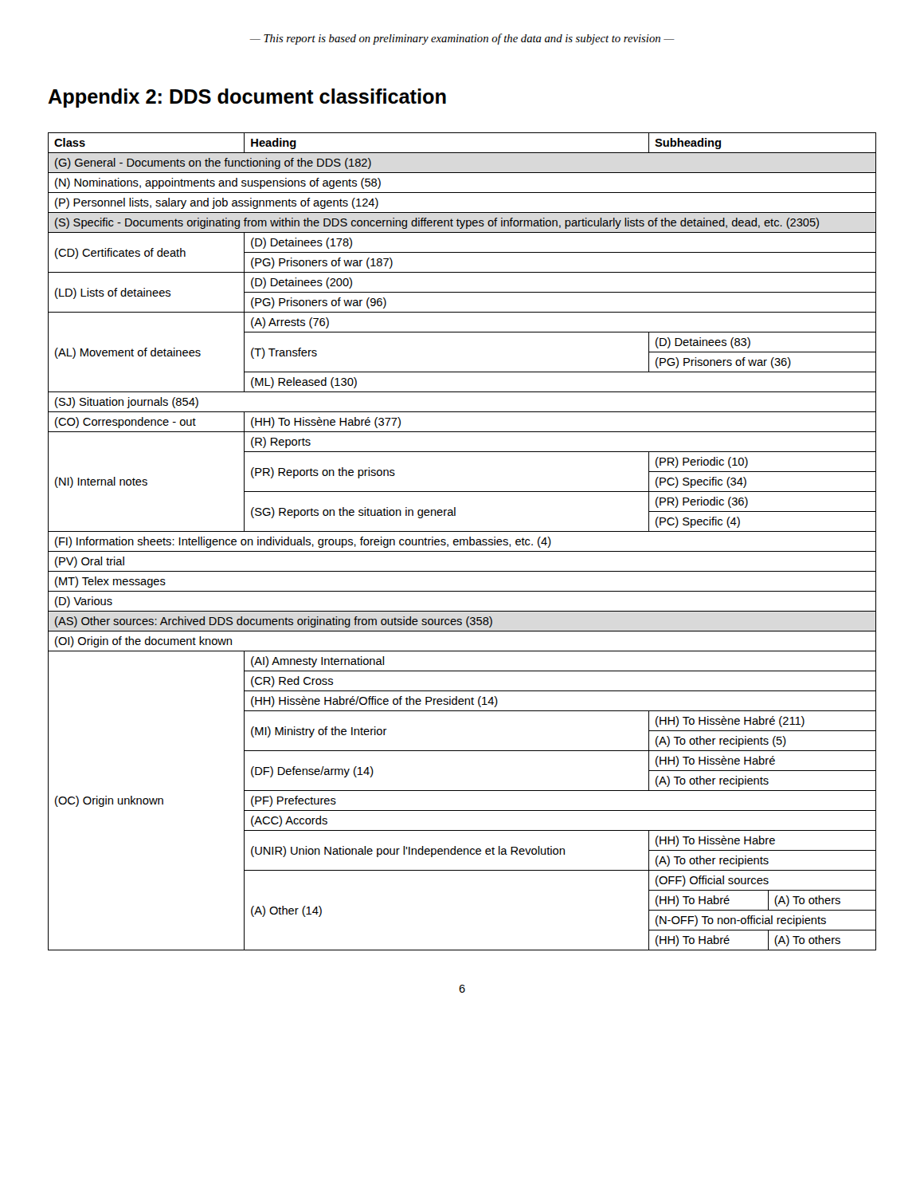— This report is based on preliminary examination of the data and is subject to revision —
Appendix 2: DDS document classification
| Class | Heading | Subheading |
| --- | --- | --- |
| (G) General - Documents on the functioning of the DDS (182) |
| (N) Nominations, appointments and suspensions of agents (58) |
| (P) Personnel lists, salary and job assignments of agents (124) |
| (S) Specific - Documents originating from within the DDS concerning different types of information, particularly lists of the detained, dead, etc. (2305) |
| (CD) Certificates of death | (D) Detainees (178) |
| (PG) Prisoners of war (187) |
| (LD) Lists of detainees | (D) Detainees (200) |
| (PG) Prisoners of war (96) |
| (AL) Movement of detainees | (A) Arrests (76) |
| (T) Transfers | (D) Detainees (83) |
| (PG) Prisoners of war (36) |
| (ML) Released (130) |
| (SJ) Situation journals (854) |
| (CO) Correspondence - out | (HH) To Hissène Habré (377) |
| (NI) Internal notes | (R) Reports |
| (PR) Reports on the prisons | (PR) Periodic (10) |
| (PC) Specific (34) |
| (SG) Reports on the situation in general | (PR) Periodic (36) |
| (PC) Specific (4) |
| (FI) Information sheets: Intelligence on individuals, groups, foreign countries, embassies, etc. (4) |
| (PV) Oral trial |
| (MT) Telex messages |
| (D) Various |
| (AS) Other sources: Archived DDS documents originating from outside sources (358) |
| (OI) Origin of the document known |
| (OC) Origin unknown | (AI) Amnesty International |
| (CR) Red Cross |
| (HH) Hissène Habré/Office of the President (14) |
| (MI) Ministry of the Interior | (HH) To Hissène Habré (211) |
| (A) To other recipients (5) |
| (DF) Defense/army (14) | (HH) To Hissène Habré |
| (A) To other recipients |
| (PF) Prefectures |
| (ACC) Accords |
| (UNIR) Union Nationale pour l'Independence et la Revolution | (HH) To Hissène Habre |
| (A) To other recipients |
| (A) Other (14) | (OFF) Official sources |
| (HH) To Habré | (A) To others |
| (N-OFF) To non-official recipients |
| (HH) To Habré | (A) To others |
6